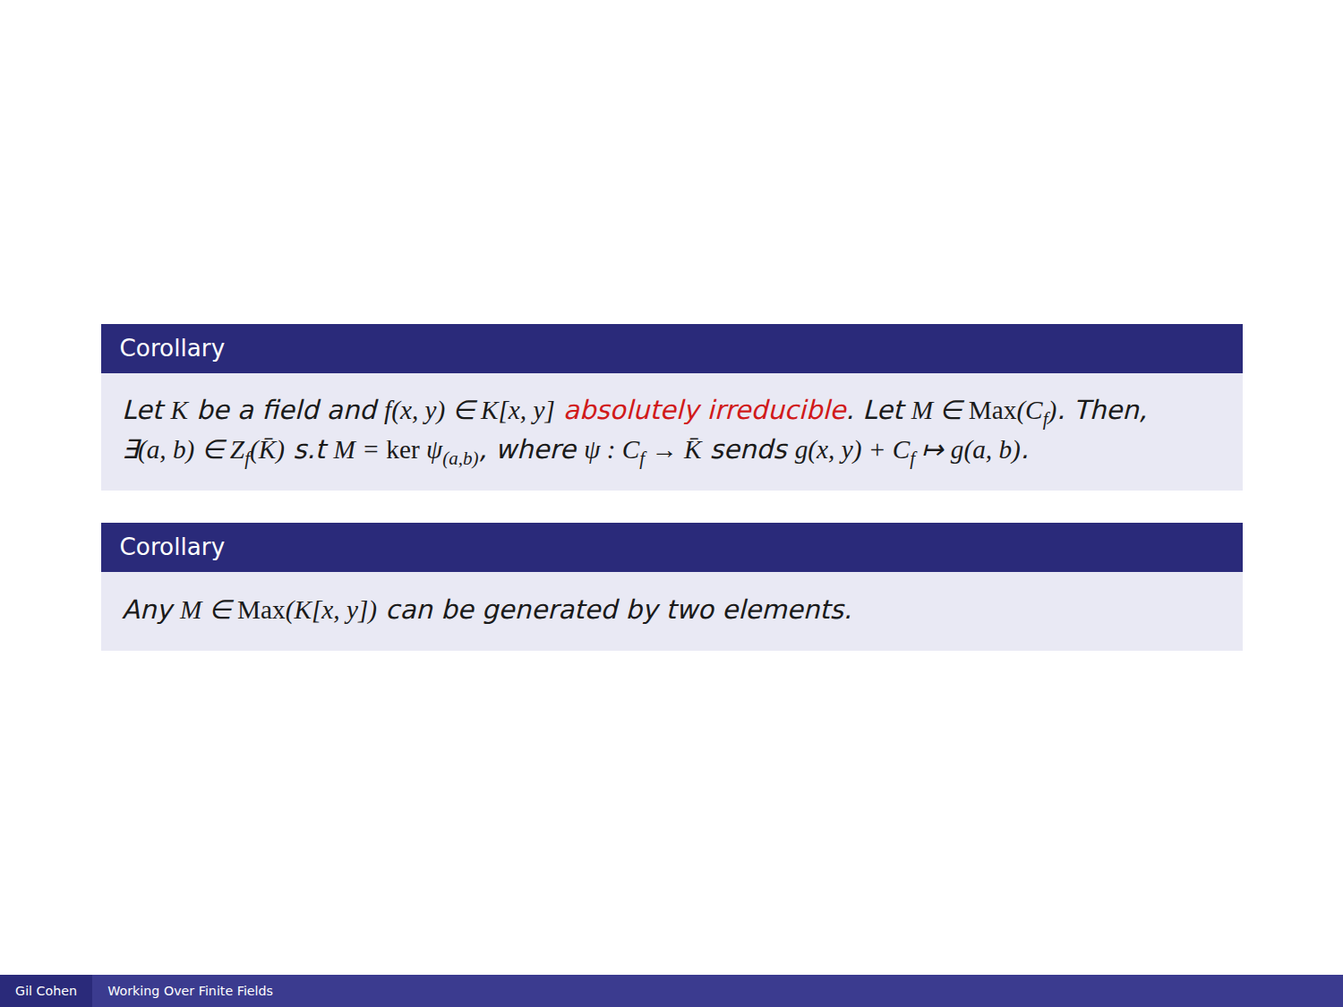Corollary
Let K be a field and f(x, y) ∈ K[x, y] absolutely irreducible. Let M ∈ Max(Cf). Then, ∃(a, b) ∈ Zf(K̄) s.t M = ker ψ(a,b), where ψ : Cf → K̄ sends g(x, y) + Cf ↦ g(a, b).
Corollary
Any M ∈ Max(K[x, y]) can be generated by two elements.
Gil Cohen
Working Over Finite Fields